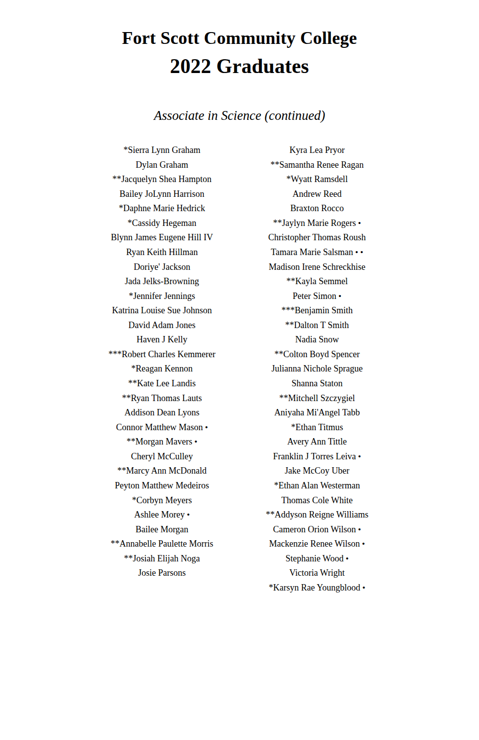Fort Scott Community College
2022 Graduates
Associate in Science (continued)
*Sierra Lynn Graham
Dylan Graham
**Jacquelyn Shea Hampton
Bailey JoLynn Harrison
*Daphne Marie Hedrick
*Cassidy Hegeman
Blynn James Eugene Hill IV
Ryan Keith Hillman
Doriye' Jackson
Jada Jelks-Browning
*Jennifer Jennings
Katrina Louise Sue Johnson
David Adam Jones
Haven J Kelly
***Robert Charles Kemmerer
*Reagan Kennon
**Kate Lee Landis
**Ryan Thomas Lauts
Addison Dean Lyons
Connor Matthew Mason •
**Morgan Mavers •
Cheryl McCulley
**Marcy Ann McDonald
Peyton Matthew Medeiros
*Corbyn Meyers
Ashlee Morey •
Bailee Morgan
**Annabelle Paulette Morris
**Josiah Elijah Noga
Josie Parsons
Kyra Lea Pryor
**Samantha Renee Ragan
*Wyatt Ramsdell
Andrew Reed
Braxton Rocco
**Jaylyn Marie Rogers •
Christopher Thomas Roush
Tamara Marie Salsman • •
Madison Irene Schreckhise
**Kayla Semmel
Peter Simon •
***Benjamin Smith
**Dalton T Smith
Nadia Snow
**Colton Boyd Spencer
Julianna Nichole Sprague
Shanna Staton
**Mitchell Szczygiel
Aniyaha Mi'Angel Tabb
*Ethan Titmus
Avery Ann Tittle
Franklin J Torres Leiva •
Jake McCoy Uber
*Ethan Alan Westerman
Thomas Cole White
**Addyson Reigne Williams
Cameron Orion Wilson •
Mackenzie Renee Wilson •
Stephanie Wood •
Victoria Wright
*Karsyn Rae Youngblood •